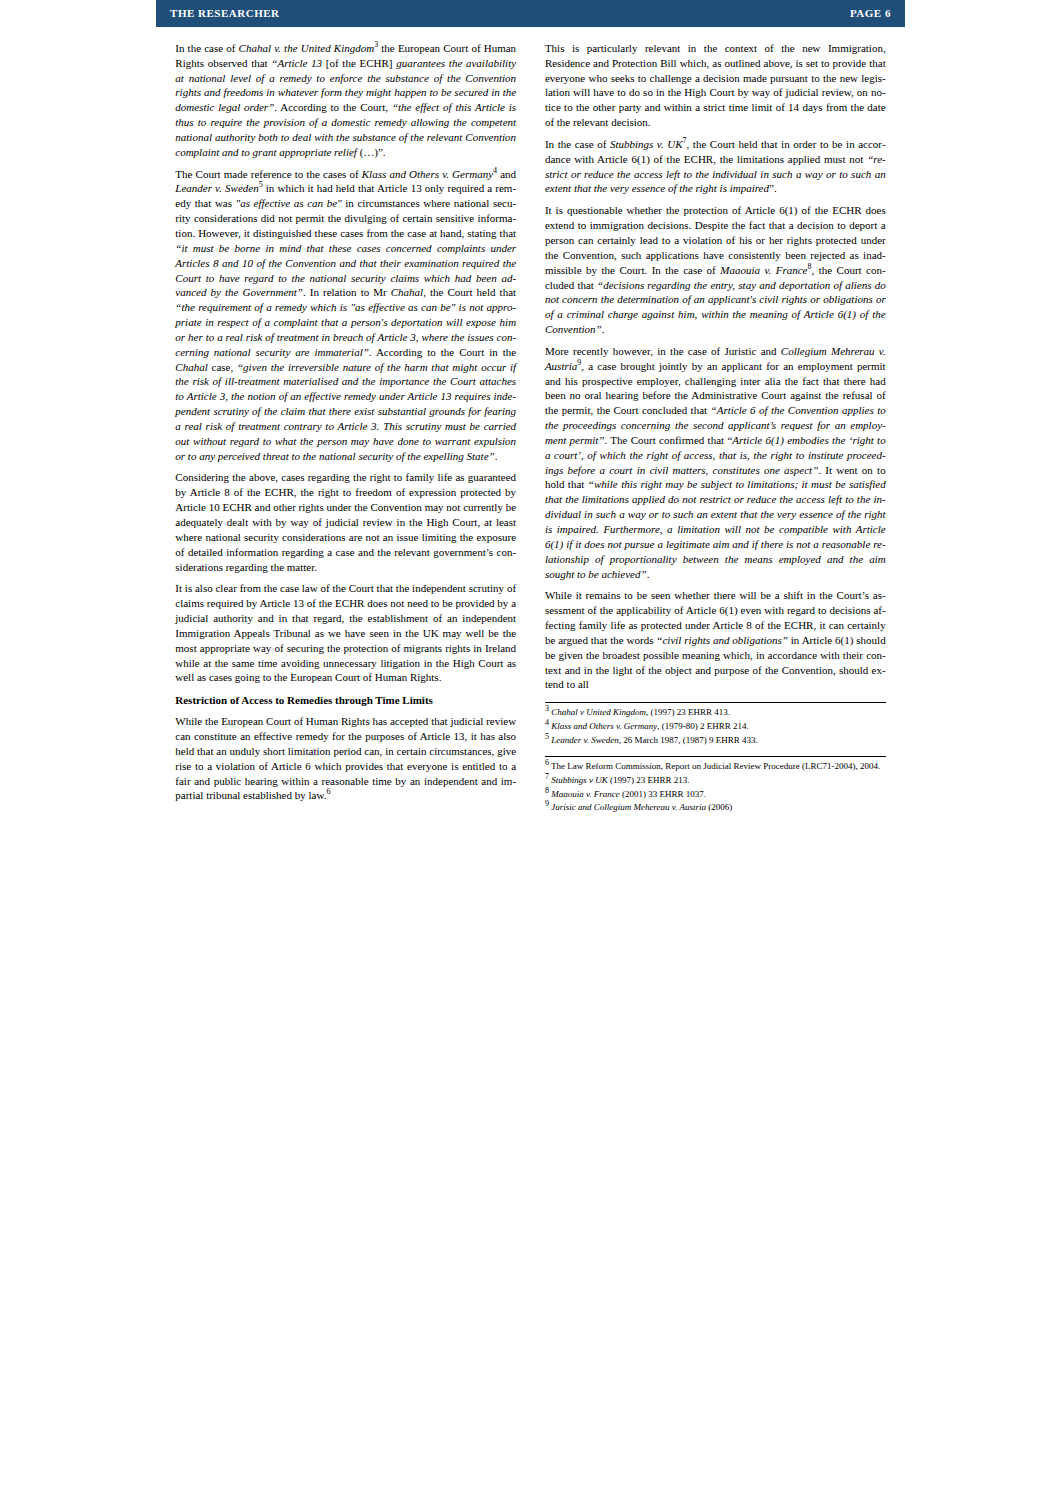The Researcher Page 6
In the case of Chahal v. the United Kingdom3 the European Court of Human Rights observed that “Article 13 [of the ECHR] guarantees the availability at national level of a remedy to enforce the substance of the Convention rights and freedoms in whatever form they might happen to be secured in the domestic legal order”. According to the Court, “the effect of this Article is thus to require the provision of a domestic remedy allowing the competent national authority both to deal with the substance of the relevant Convention complaint and to grant appropriate relief (…)”.
The Court made reference to the cases of Klass and Others v. Germany4 and Leander v. Sweden5 in which it had held that Article 13 only required a remedy that was "as effective as can be" in circumstances where national security considerations did not permit the divulging of certain sensitive information. However, it distinguished these cases from the case at hand, stating that “it must be borne in mind that these cases concerned complaints under Articles 8 and 10 of the Convention and that their examination required the Court to have regard to the national security claims which had been advanced by the Government”. In relation to Mr Chahal, the Court held that “the requirement of a remedy which is "as effective as can be" is not appropriate in respect of a complaint that a person's deportation will expose him or her to a real risk of treatment in breach of Article 3, where the issues concerning national security are immaterial”. According to the Court in the Chahal case, “given the irreversible nature of the harm that might occur if the risk of ill-treatment materialised and the importance the Court attaches to Article 3, the notion of an effective remedy under Article 13 requires independent scrutiny of the claim that there exist substantial grounds for fearing a real risk of treatment contrary to Article 3. This scrutiny must be carried out without regard to what the person may have done to warrant expulsion or to any perceived threat to the national security of the expelling State”.
Considering the above, cases regarding the right to family life as guaranteed by Article 8 of the ECHR, the right to freedom of expression protected by Article 10 ECHR and other rights under the Convention may not currently be adequately dealt with by way of judicial review in the High Court, at least where national security considerations are not an issue limiting the exposure of detailed information regarding a case and the relevant government’s considerations regarding the matter.
It is also clear from the case law of the Court that the independent scrutiny of claims required by Article 13 of the ECHR does not need to be provided by a judicial authority and in that regard, the establishment of an independent Immigration Appeals Tribunal as we have seen in the UK may well be the most appropriate way of securing the protection of migrants rights in Ireland while at the same time avoiding unnecessary litigation in the High Court as well as cases going to the European Court of Human Rights.
Restriction of Access to Remedies through Time Limits
While the European Court of Human Rights has accepted that judicial review can constitute an effective remedy for the purposes of Article 13, it has also held that an unduly short limitation period can, in certain circumstances, give rise to a violation of Article 6 which provides that everyone is entitled to a fair and public hearing within a reasonable time by an independent and impartial tribunal established by law.6
This is particularly relevant in the context of the new Immigration, Residence and Protection Bill which, as outlined above, is set to provide that everyone who seeks to challenge a decision made pursuant to the new legislation will have to do so in the High Court by way of judicial review, on notice to the other party and within a strict time limit of 14 days from the date of the relevant decision.
In the case of Stubbings v. UK7, the Court held that in order to be in accordance with Article 6(1) of the ECHR, the limitations applied must not “restrict or reduce the access left to the individual in such a way or to such an extent that the very essence of the right is impaired”.
It is questionable whether the protection of Article 6(1) of the ECHR does extend to immigration decisions. Despite the fact that a decision to deport a person can certainly lead to a violation of his or her rights protected under the Convention, such applications have consistently been rejected as inadmissible by the Court. In the case of Maaouia v. France8, the Court concluded that “decisions regarding the entry, stay and deportation of aliens do not concern the determination of an applicant's civil rights or obligations or of a criminal charge against him, within the meaning of Article 6(1) of the Convention”.
More recently however, in the case of Juristic and Collegium Mehrerau v. Austria9, a case brought jointly by an applicant for an employment permit and his prospective employer, challenging inter alia the fact that there had been no oral hearing before the Administrative Court against the refusal of the permit, the Court concluded that “Article 6 of the Convention applies to the proceedings concerning the second applicant’s request for an employment permit”. The Court confirmed that “Article 6(1) embodies the ‘right to a court’, of which the right of access, that is, the right to institute proceedings before a court in civil matters, constitutes one aspect”. It went on to hold that “while this right may be subject to limitations; it must be satisfied that the limitations applied do not restrict or reduce the access left to the individual in such a way or to such an extent that the very essence of the right is impaired. Furthermore, a limitation will not be compatible with Article 6(1) if it does not pursue a legitimate aim and if there is not a reasonable relationship of proportionality between the means employed and the aim sought to be achieved”.
While it remains to be seen whether there will be a shift in the Court’s assessment of the applicability of Article 6(1) even with regard to decisions affecting family life as protected under Article 8 of the ECHR, it can certainly be argued that the words “civil rights and obligations” in Article 6(1) should be given the broadest possible meaning which, in accordance with their context and in the light of the object and purpose of the Convention, should extend to all
3 Chahal v United Kingdom, (1997) 23 EHRR 413.
4 Klass and Others v. Germany, (1979-80) 2 EHRR 214.
5 Leander v. Sweden, 26 March 1987, (1987) 9 EHRR 433.
6 The Law Reform Commission, Report on Judicial Review Procedure (LRC71-2004), 2004.
7 Stubbings v UK (1997) 23 EHRR 213.
8 Maaouia v. France (2001) 33 EHRR 1037.
9 Jurisic and Collegium Mehereau v. Austria (2006)